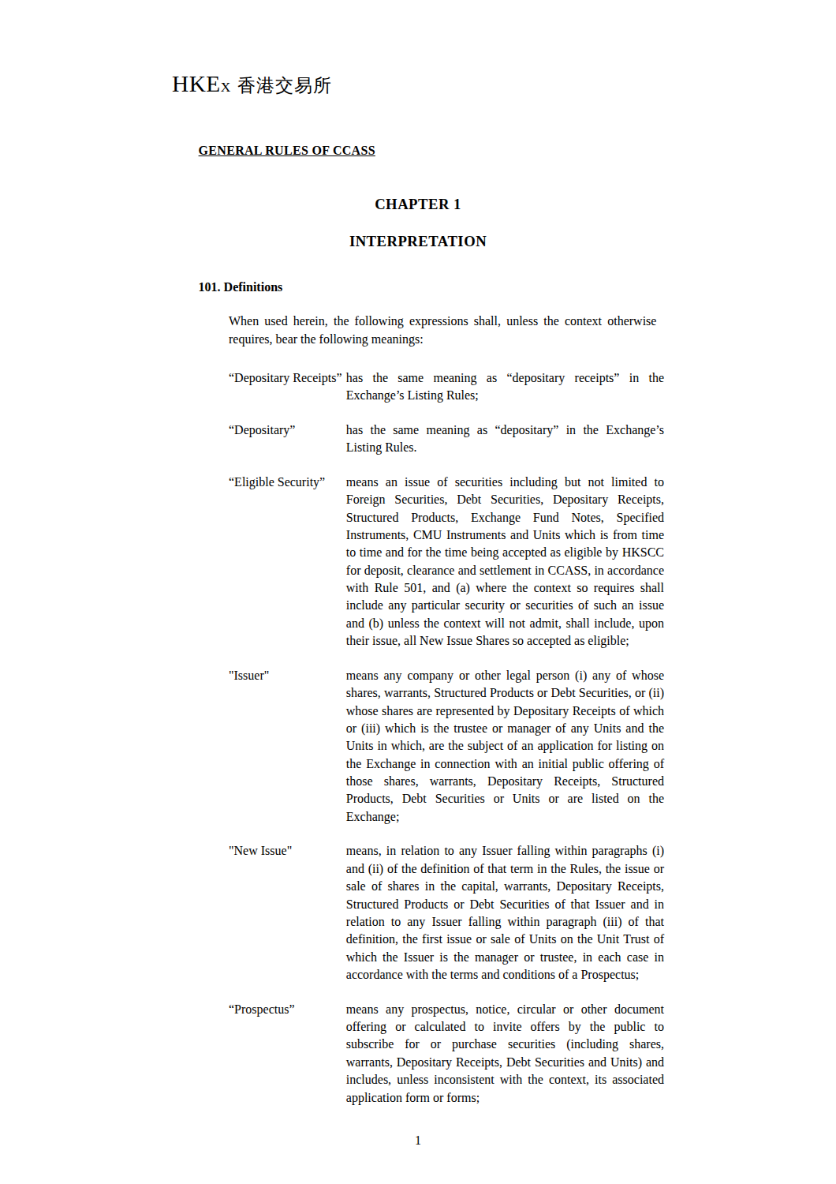HKEX 香港交易所
GENERAL RULES OF CCASS
CHAPTER 1
INTERPRETATION
101. Definitions
When used herein, the following expressions shall, unless the context otherwise requires, bear the following meanings:
| “Depositary Receipts” | has the same meaning as “depositary receipts” in the Exchange’s Listing Rules; |
| “Depositary” | has the same meaning as “depositary” in the Exchange’s Listing Rules. |
| “Eligible Security” | means an issue of securities including but not limited to Foreign Securities, Debt Securities, Depositary Receipts, Structured Products, Exchange Fund Notes, Specified Instruments, CMU Instruments and Units which is from time to time and for the time being accepted as eligible by HKSCC for deposit, clearance and settlement in CCASS, in accordance with Rule 501, and (a) where the context so requires shall include any particular security or securities of such an issue and (b) unless the context will not admit, shall include, upon their issue, all New Issue Shares so accepted as eligible; |
| "Issuer" | means any company or other legal person (i) any of whose shares, warrants, Structured Products or Debt Securities, or (ii) whose shares are represented by Depositary Receipts of which or (iii) which is the trustee or manager of any Units and the Units in which, are the subject of an application for listing on the Exchange in connection with an initial public offering of those shares, warrants, Depositary Receipts, Structured Products, Debt Securities or Units or are listed on the Exchange; |
| "New Issue" | means, in relation to any Issuer falling within paragraphs (i) and (ii) of the definition of that term in the Rules, the issue or sale of shares in the capital, warrants, Depositary Receipts, Structured Products or Debt Securities of that Issuer and in relation to any Issuer falling within paragraph (iii) of that definition, the first issue or sale of Units on the Unit Trust of which the Issuer is the manager or trustee, in each case in accordance with the terms and conditions of a Prospectus; |
| “Prospectus” | means any prospectus, notice, circular or other document offering or calculated to invite offers by the public to subscribe for or purchase securities (including shares, warrants, Depositary Receipts, Debt Securities and Units) and includes, unless inconsistent with the context, its associated application form or forms; |
1